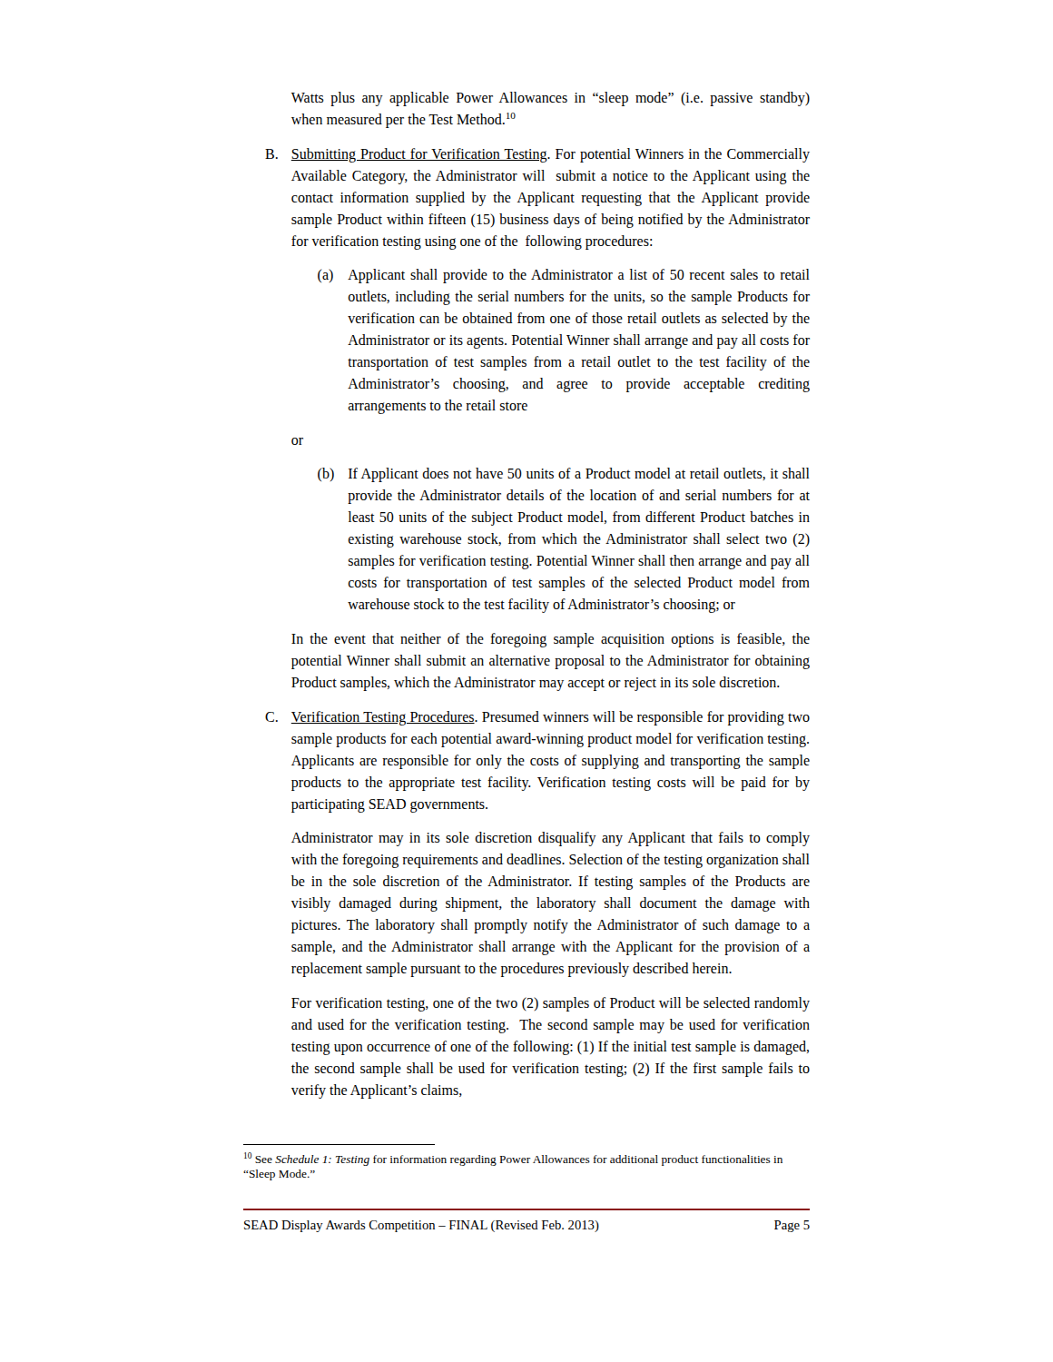Watts plus any applicable Power Allowances in “sleep mode” (i.e. passive standby) when measured per the Test Method.10
B.
Submitting Product for Verification Testing. For potential Winners in the Commercially Available Category, the Administrator will submit a notice to the Applicant using the contact information supplied by the Applicant requesting that the Applicant provide sample Product within fifteen (15) business days of being notified by the Administrator for verification testing using one of the following procedures:
(a)
Applicant shall provide to the Administrator a list of 50 recent sales to retail outlets, including the serial numbers for the units, so the sample Products for verification can be obtained from one of those retail outlets as selected by the Administrator or its agents. Potential Winner shall arrange and pay all costs for transportation of test samples from a retail outlet to the test facility of the Administrator’s choosing, and agree to provide acceptable crediting arrangements to the retail store
or
(b)
If Applicant does not have 50 units of a Product model at retail outlets, it shall provide the Administrator details of the location of and serial numbers for at least 50 units of the subject Product model, from different Product batches in existing warehouse stock, from which the Administrator shall select two (2) samples for verification testing. Potential Winner shall then arrange and pay all costs for transportation of test samples of the selected Product model from warehouse stock to the test facility of Administrator’s choosing; or
In the event that neither of the foregoing sample acquisition options is feasible, the potential Winner shall submit an alternative proposal to the Administrator for obtaining Product samples, which the Administrator may accept or reject in its sole discretion.
C.
Verification Testing Procedures. Presumed winners will be responsible for providing two sample products for each potential award-winning product model for verification testing. Applicants are responsible for only the costs of supplying and transporting the sample products to the appropriate test facility. Verification testing costs will be paid for by participating SEAD governments.
Administrator may in its sole discretion disqualify any Applicant that fails to comply with the foregoing requirements and deadlines. Selection of the testing organization shall be in the sole discretion of the Administrator. If testing samples of the Products are visibly damaged during shipment, the laboratory shall document the damage with pictures. The laboratory shall promptly notify the Administrator of such damage to a sample, and the Administrator shall arrange with the Applicant for the provision of a replacement sample pursuant to the procedures previously described herein.
For verification testing, one of the two (2) samples of Product will be selected randomly and used for the verification testing. The second sample may be used for verification testing upon occurrence of one of the following: (1) If the initial test sample is damaged, the second sample shall be used for verification testing; (2) If the first sample fails to verify the Applicant’s claims,
10 See Schedule 1: Testing for information regarding Power Allowances for additional product functionalities in “Sleep Mode.”
SEAD Display Awards Competition – FINAL (Revised Feb. 2013)
Page 5